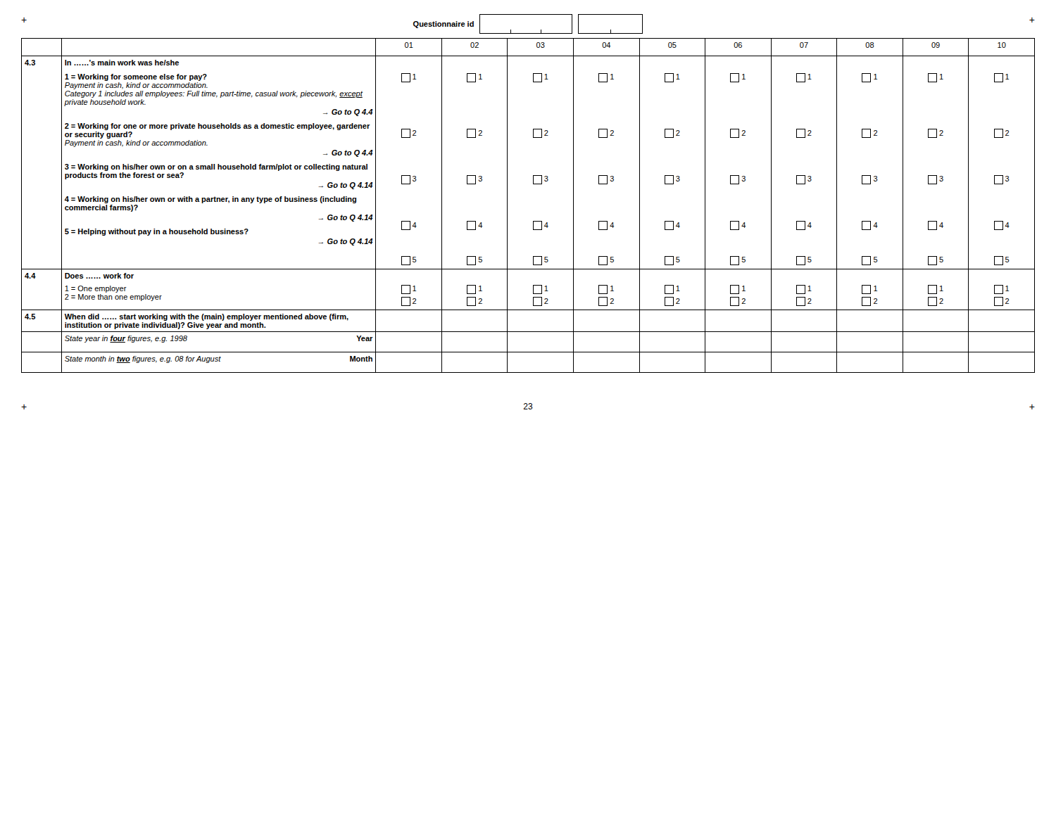+
Questionnaire id
+
| | | 01 | 02 | 03 | 04 | 05 | 06 | 07 | 08 | 09 | 10 |
| --- | --- | --- | --- | --- | --- | --- | --- | --- | --- | --- | --- |
| 4.3 | In ……'s main work was he/she 1 = Working for someone else for pay? Payment in cash, kind or accommodation. Category 1 includes all employees: Full time, part-time, casual work, piecework, except private household work. → Go to Q 4.4 2 = Working for one or more private households as a domestic employee, gardener or security guard? Payment in cash, kind or accommodation. → Go to Q 4.4 3 = Working on his/her own or on a small household farm/plot or collecting natural products from the forest or sea? → Go to Q 4.14 4 = Working on his/her own or with a partner, in any type of business (including commercial farms)? → Go to Q 4.14 5 = Helping without pay in a household business? → Go to Q 4.14 | 1 2 3 4 5 | 1 2 3 4 5 | 1 2 3 4 5 | 1 2 3 4 5 | 1 2 3 4 5 | 1 2 3 4 5 | 1 2 3 4 5 | 1 2 3 4 5 | 1 2 3 4 5 | 1 2 3 4 5 |
| 4.4 | Does …… work for 1 = One employer 2 = More than one employer | 1 2 | 1 2 | 1 2 | 1 2 | 1 2 | 1 2 | 1 2 | 1 2 | 1 2 | 1 2 |
| 4.5 | When did …… start working with the (main) employer mentioned above (firm, institution or private individual)? Give year and month. | | | | | | | | | | |
| | State year in four figures, e.g. 1998 Year | | | | | | | | | | |
| | State month in two figures, e.g. 08 for August Month | | | | | | | | | | |
+ 23 +